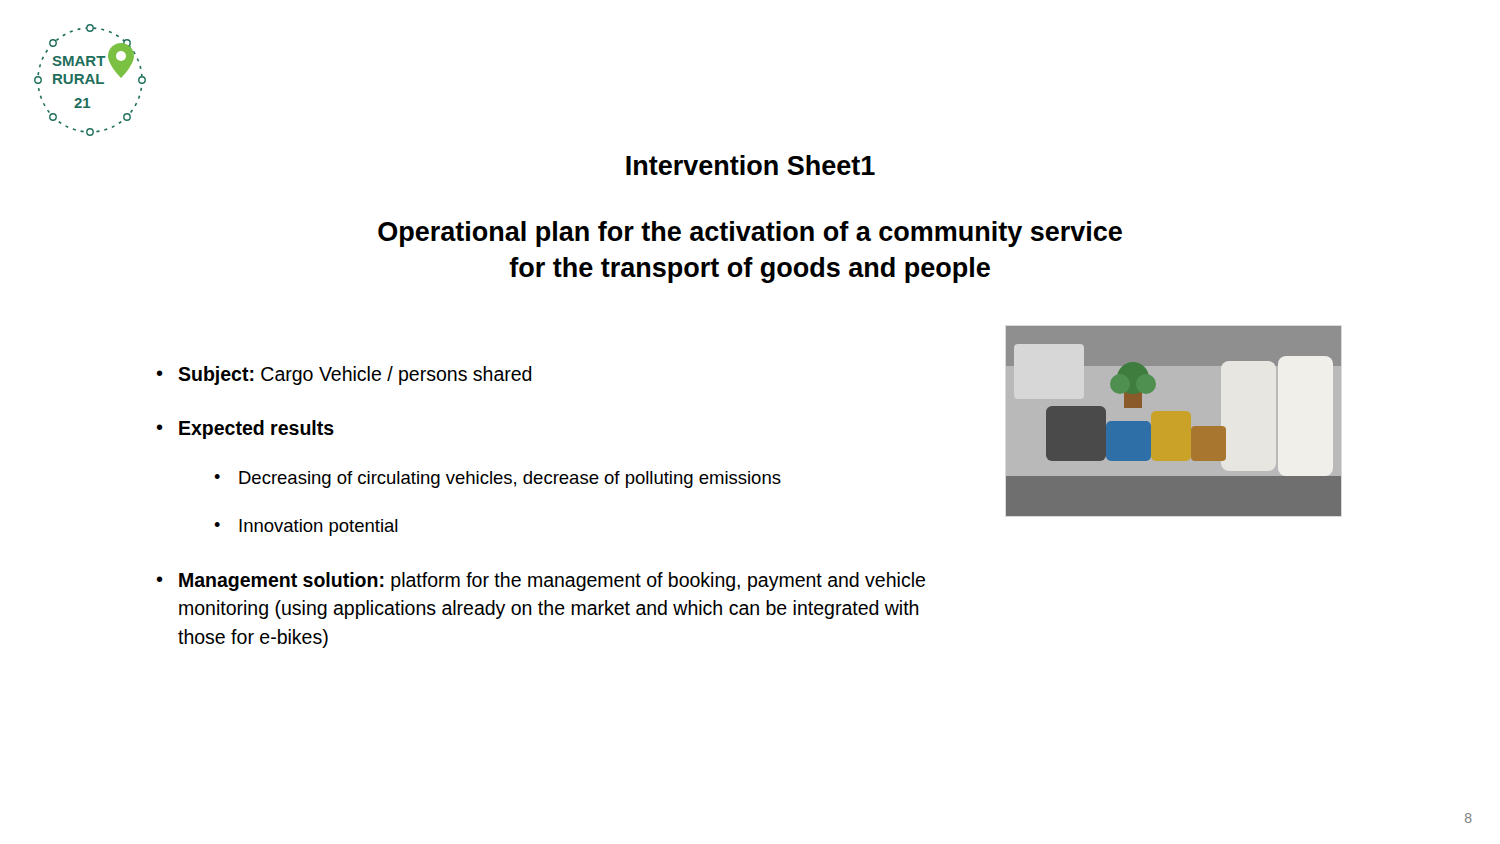SMART RURAL 21
Intervention Sheet1
Operational plan for the activation of a community service
for the transport of goods and people
Subject: Cargo Vehicle / persons shared
Expected results
Decreasing of circulating vehicles, decrease of polluting emissions
Innovation potential
Management solution: platform for the management of booking, payment and vehicle monitoring (using applications already on the market and which can be integrated with those for e-bikes)
8